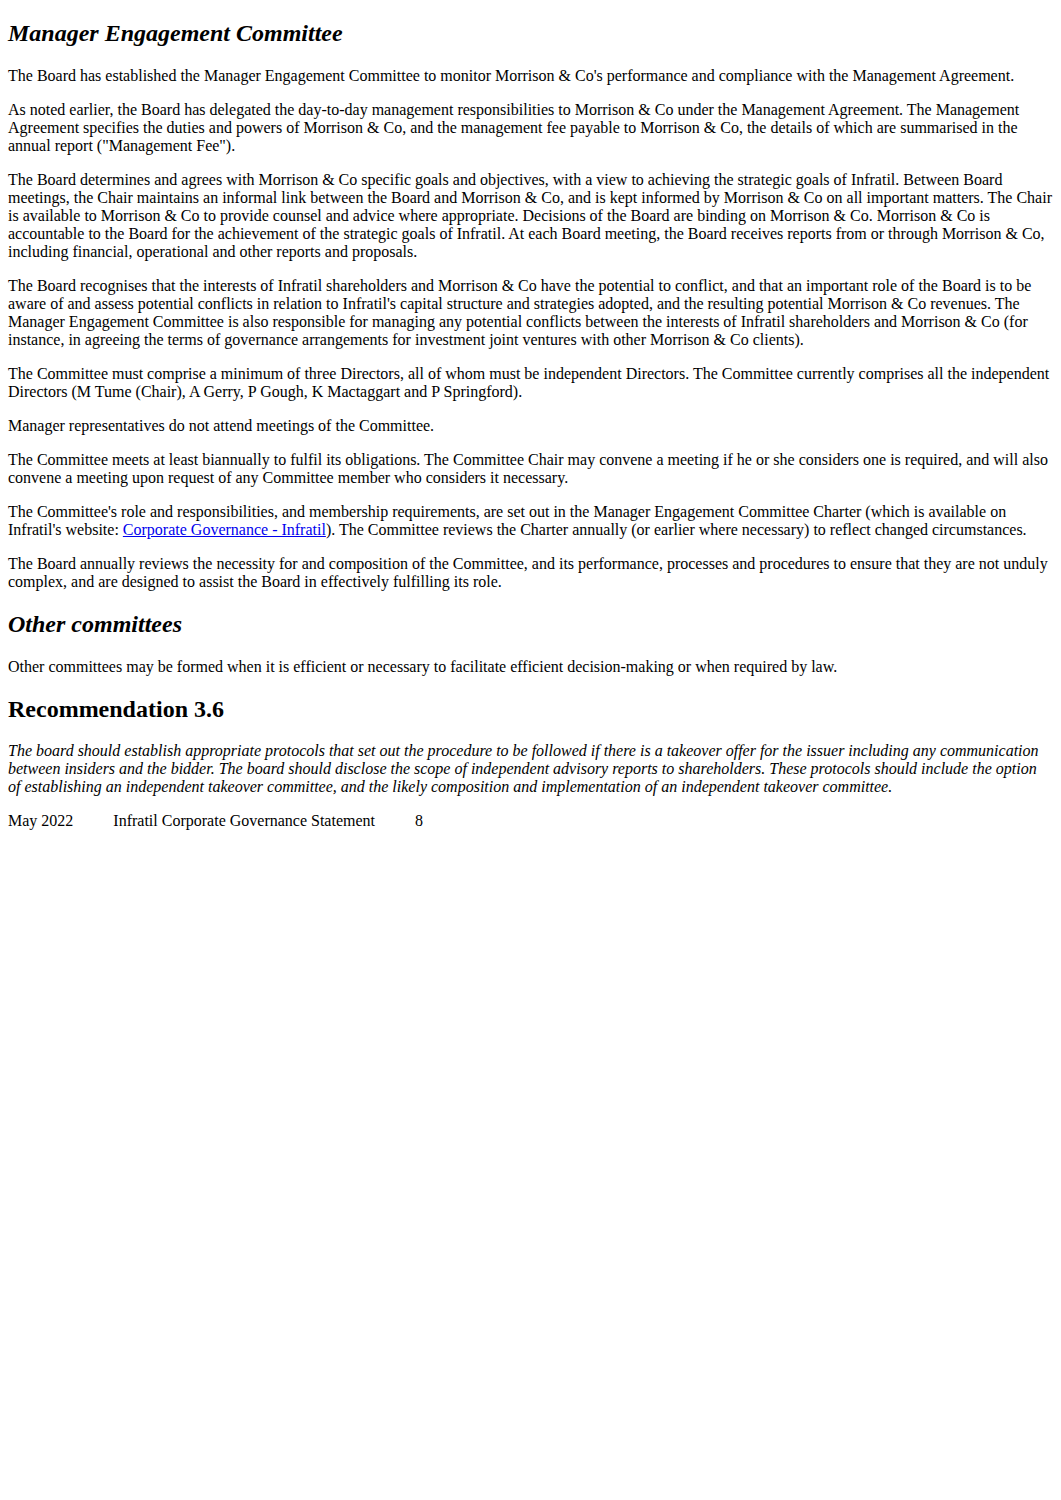Manager Engagement Committee
The Board has established the Manager Engagement Committee to monitor Morrison & Co's performance and compliance with the Management Agreement.
As noted earlier, the Board has delegated the day-to-day management responsibilities to Morrison & Co under the Management Agreement. The Management Agreement specifies the duties and powers of Morrison & Co, and the management fee payable to Morrison & Co, the details of which are summarised in the annual report ("Management Fee").
The Board determines and agrees with Morrison & Co specific goals and objectives, with a view to achieving the strategic goals of Infratil. Between Board meetings, the Chair maintains an informal link between the Board and Morrison & Co, and is kept informed by Morrison & Co on all important matters. The Chair is available to Morrison & Co to provide counsel and advice where appropriate. Decisions of the Board are binding on Morrison & Co. Morrison & Co is accountable to the Board for the achievement of the strategic goals of Infratil. At each Board meeting, the Board receives reports from or through Morrison & Co, including financial, operational and other reports and proposals.
The Board recognises that the interests of Infratil shareholders and Morrison & Co have the potential to conflict, and that an important role of the Board is to be aware of and assess potential conflicts in relation to Infratil's capital structure and strategies adopted, and the resulting potential Morrison & Co revenues. The Manager Engagement Committee is also responsible for managing any potential conflicts between the interests of Infratil shareholders and Morrison & Co (for instance, in agreeing the terms of governance arrangements for investment joint ventures with other Morrison & Co clients).
The Committee must comprise a minimum of three Directors, all of whom must be independent Directors. The Committee currently comprises all the independent Directors (M Tume (Chair), A Gerry, P Gough, K Mactaggart and P Springford).
Manager representatives do not attend meetings of the Committee.
The Committee meets at least biannually to fulfil its obligations. The Committee Chair may convene a meeting if he or she considers one is required, and will also convene a meeting upon request of any Committee member who considers it necessary.
The Committee's role and responsibilities, and membership requirements, are set out in the Manager Engagement Committee Charter (which is available on Infratil's website: Corporate Governance - Infratil). The Committee reviews the Charter annually (or earlier where necessary) to reflect changed circumstances.
The Board annually reviews the necessity for and composition of the Committee, and its performance, processes and procedures to ensure that they are not unduly complex, and are designed to assist the Board in effectively fulfilling its role.
Other committees
Other committees may be formed when it is efficient or necessary to facilitate efficient decision-making or when required by law.
Recommendation 3.6
The board should establish appropriate protocols that set out the procedure to be followed if there is a takeover offer for the issuer including any communication between insiders and the bidder. The board should disclose the scope of independent advisory reports to shareholders. These protocols should include the option of establishing an independent takeover committee, and the likely composition and implementation of an independent takeover committee.
May 2022 Infratil Corporate Governance Statement 8